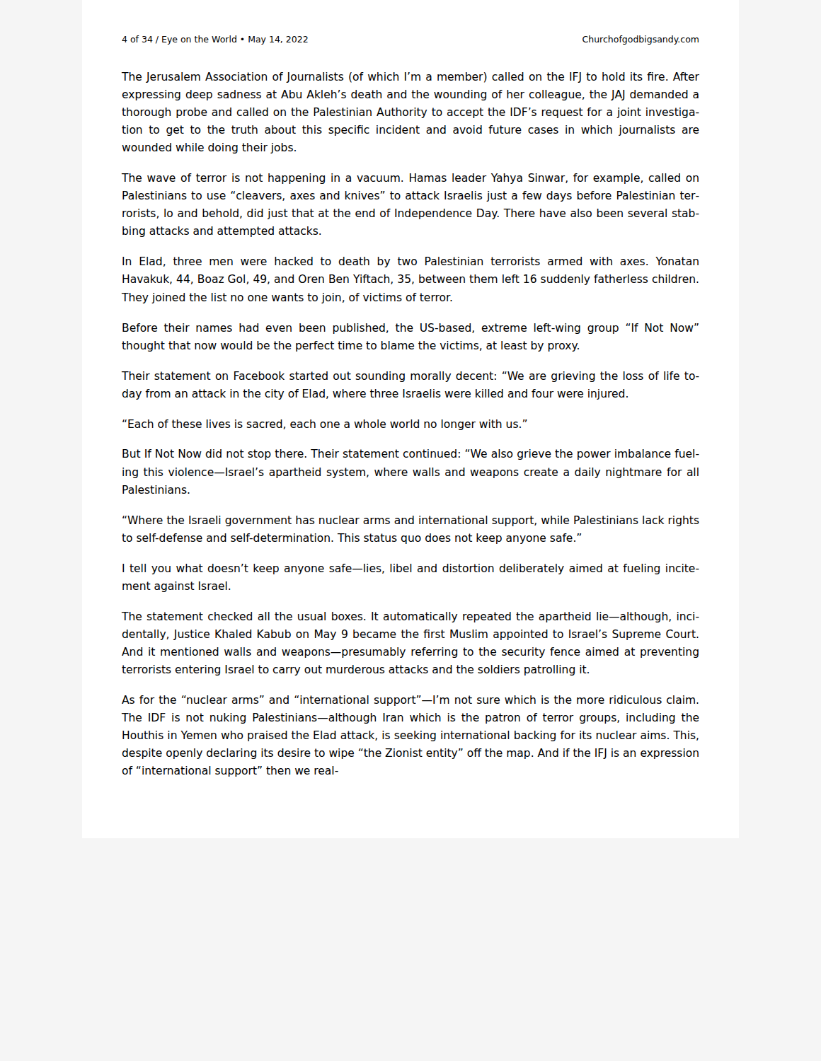4 of 34 / Eye on the World • May 14, 2022 Churchofgodbigsandy.com
The Jerusalem Association of Journalists (of which I’m a member) called on the IFJ to hold its fire. After expressing deep sadness at Abu Akleh’s death and the wounding of her colleague, the JAJ demanded a thorough probe and called on the Palestinian Authority to accept the IDF’s request for a joint investigation to get to the truth about this specific incident and avoid future cases in which journalists are wounded while doing their jobs.
The wave of terror is not happening in a vacuum. Hamas leader Yahya Sinwar, for example, called on Palestinians to use “cleavers, axes and knives” to attack Israelis just a few days before Palestinian terrorists, lo and behold, did just that at the end of Independence Day. There have also been several stabbing attacks and attempted attacks.
In Elad, three men were hacked to death by two Palestinian terrorists armed with axes. Yonatan Havakuk, 44, Boaz Gol, 49, and Oren Ben Yiftach, 35, between them left 16 suddenly fatherless children. They joined the list no one wants to join, of victims of terror.
Before their names had even been published, the US-based, extreme left-wing group “If Not Now” thought that now would be the perfect time to blame the victims, at least by proxy.
Their statement on Facebook started out sounding morally decent: “We are grieving the loss of life today from an attack in the city of Elad, where three Israelis were killed and four were injured.
“Each of these lives is sacred, each one a whole world no longer with us.”
But If Not Now did not stop there. Their statement continued: “We also grieve the power imbalance fueling this violence—Israel’s apartheid system, where walls and weapons create a daily nightmare for all Palestinians.
“Where the Israeli government has nuclear arms and international support, while Palestinians lack rights to self-defense and self-determination. This status quo does not keep anyone safe.”
I tell you what doesn’t keep anyone safe—lies, libel and distortion deliberately aimed at fueling incitement against Israel.
The statement checked all the usual boxes. It automatically repeated the apartheid lie—although, incidentally, Justice Khaled Kabub on May 9 became the first Muslim appointed to Israel’s Supreme Court. And it mentioned walls and weapons—presumably referring to the security fence aimed at preventing terrorists entering Israel to carry out murderous attacks and the soldiers patrolling it.
As for the “nuclear arms” and “international support”—I’m not sure which is the more ridiculous claim. The IDF is not nuking Palestinians—although Iran which is the patron of terror groups, including the Houthis in Yemen who praised the Elad attack, is seeking international backing for its nuclear aims. This, despite openly declaring its desire to wipe “the Zionist entity” off the map. And if the IFJ is an expression of “international support” then we real-